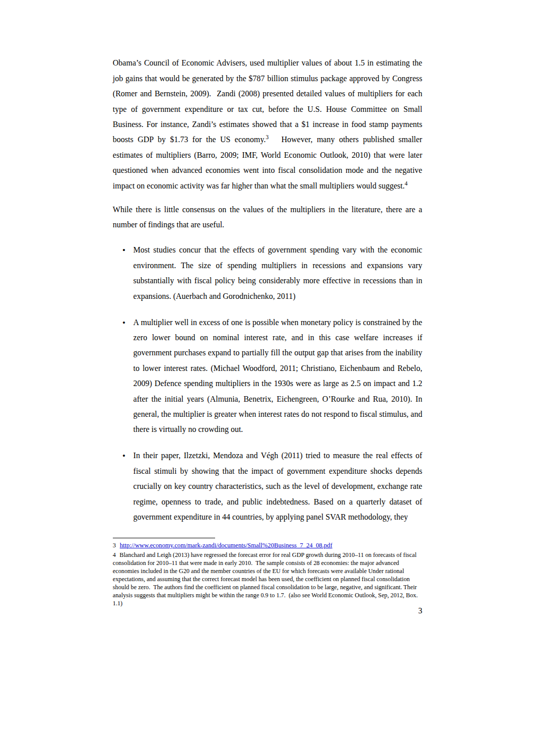Obama’s Council of Economic Advisers, used multiplier values of about 1.5 in estimating the job gains that would be generated by the $787 billion stimulus package approved by Congress (Romer and Bernstein, 2009). Zandi (2008) presented detailed values of multipliers for each type of government expenditure or tax cut, before the U.S. House Committee on Small Business. For instance, Zandi’s estimates showed that a $1 increase in food stamp payments boosts GDP by $1.73 for the US economy.3 However, many others published smaller estimates of multipliers (Barro, 2009; IMF, World Economic Outlook, 2010) that were later questioned when advanced economies went into fiscal consolidation mode and the negative impact on economic activity was far higher than what the small multipliers would suggest.4
While there is little consensus on the values of the multipliers in the literature, there are a number of findings that are useful.
Most studies concur that the effects of government spending vary with the economic environment. The size of spending multipliers in recessions and expansions vary substantially with fiscal policy being considerably more effective in recessions than in expansions. (Auerbach and Gorodnichenko, 2011)
A multiplier well in excess of one is possible when monetary policy is constrained by the zero lower bound on nominal interest rate, and in this case welfare increases if government purchases expand to partially fill the output gap that arises from the inability to lower interest rates. (Michael Woodford, 2011; Christiano, Eichenbaum and Rebelo, 2009) Defence spending multipliers in the 1930s were as large as 2.5 on impact and 1.2 after the initial years (Almunia, Benetrix, Eichengreen, O’Rourke and Rua, 2010). In general, the multiplier is greater when interest rates do not respond to fiscal stimulus, and there is virtually no crowding out.
In their paper, Ilzetzki, Mendoza and Végh (2011) tried to measure the real effects of fiscal stimuli by showing that the impact of government expenditure shocks depends crucially on key country characteristics, such as the level of development, exchange rate regime, openness to trade, and public indebtedness. Based on a quarterly dataset of government expenditure in 44 countries, by applying panel SVAR methodology, they
3 http://www.economy.com/mark-zandi/documents/Small%20Business_7_24_08.pdf
4 Blanchard and Leigh (2013) have regressed the forecast error for real GDP growth during 2010–11 on forecasts of fiscal consolidation for 2010–11 that were made in early 2010. The sample consists of 28 economies: the major advanced economies included in the G20 and the member countries of the EU for which forecasts were available Under rational expectations, and assuming that the correct forecast model has been used, the coefficient on planned fiscal consolidation should be zero. The authors find the coefficient on planned fiscal consolidation to be large, negative, and significant. Their analysis suggests that multipliers might be within the range 0.9 to 1.7. (also see World Economic Outlook, Sep, 2012, Box. 1.1)
3